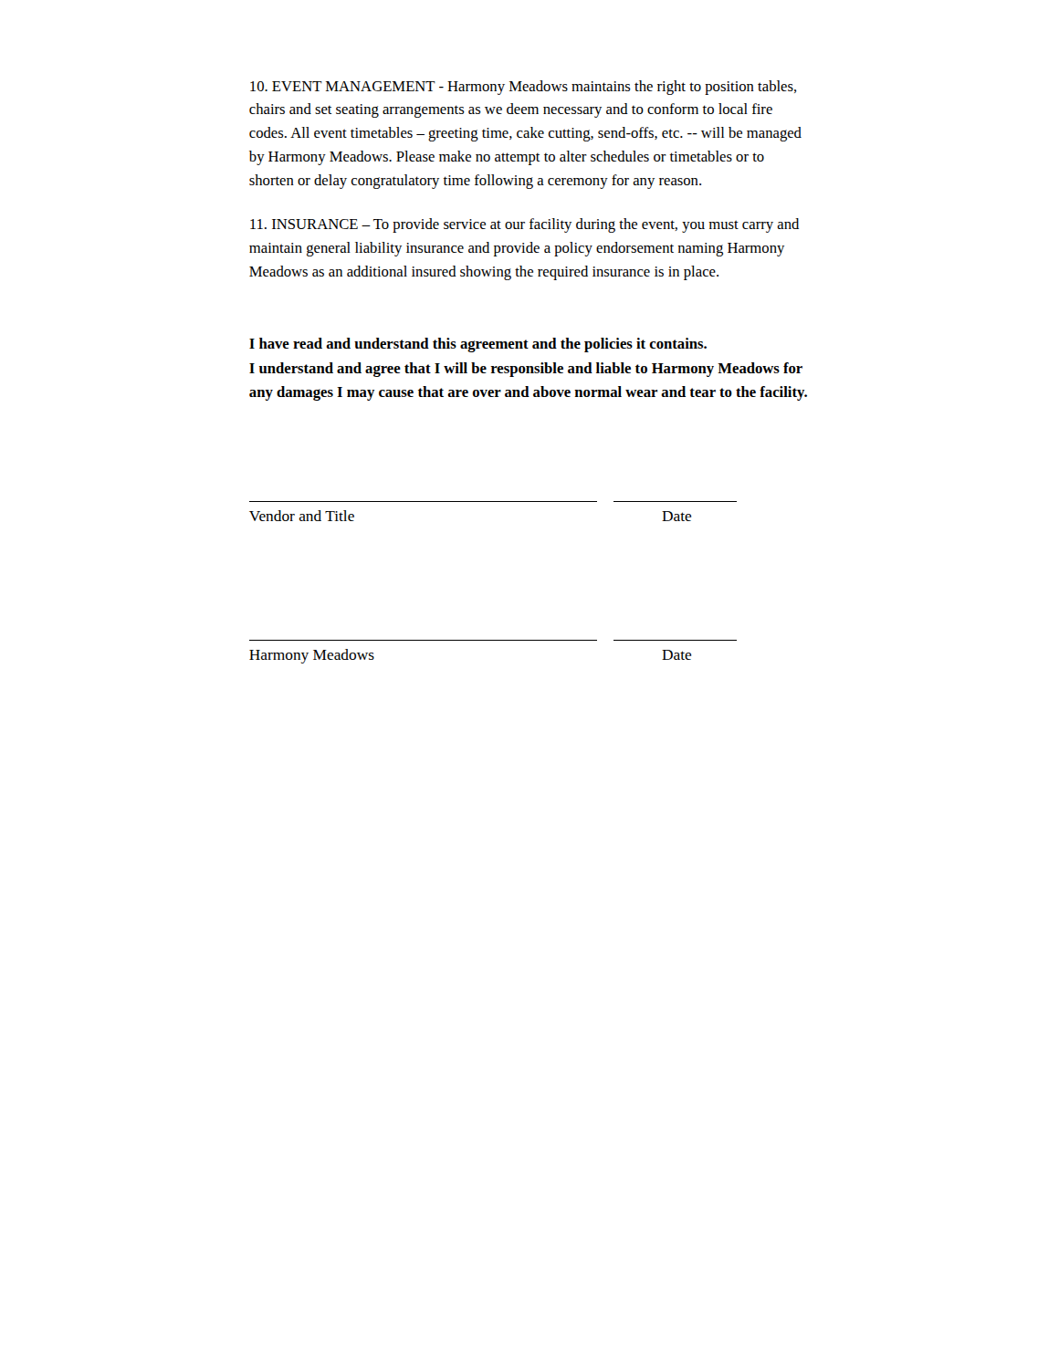10. EVENT MANAGEMENT - Harmony Meadows maintains the right to position tables, chairs and set seating arrangements as we deem necessary and to conform to local fire codes. All event timetables – greeting time, cake cutting, send-offs, etc. -- will be managed by Harmony Meadows. Please make no attempt to alter schedules or timetables or to shorten or delay congratulatory time following a ceremony for any reason.
11. INSURANCE – To provide service at our facility during the event, you must carry and maintain general liability insurance and provide a policy endorsement naming Harmony Meadows as an additional insured showing the required insurance is in place.
I have read and understand this agreement and the policies it contains.
I understand and agree that I will be responsible and liable to Harmony Meadows for any damages I may cause that are over and above normal wear and tear to the facility.
| Vendor and Title | | Date | |
| Harmony Meadows | | Date | |